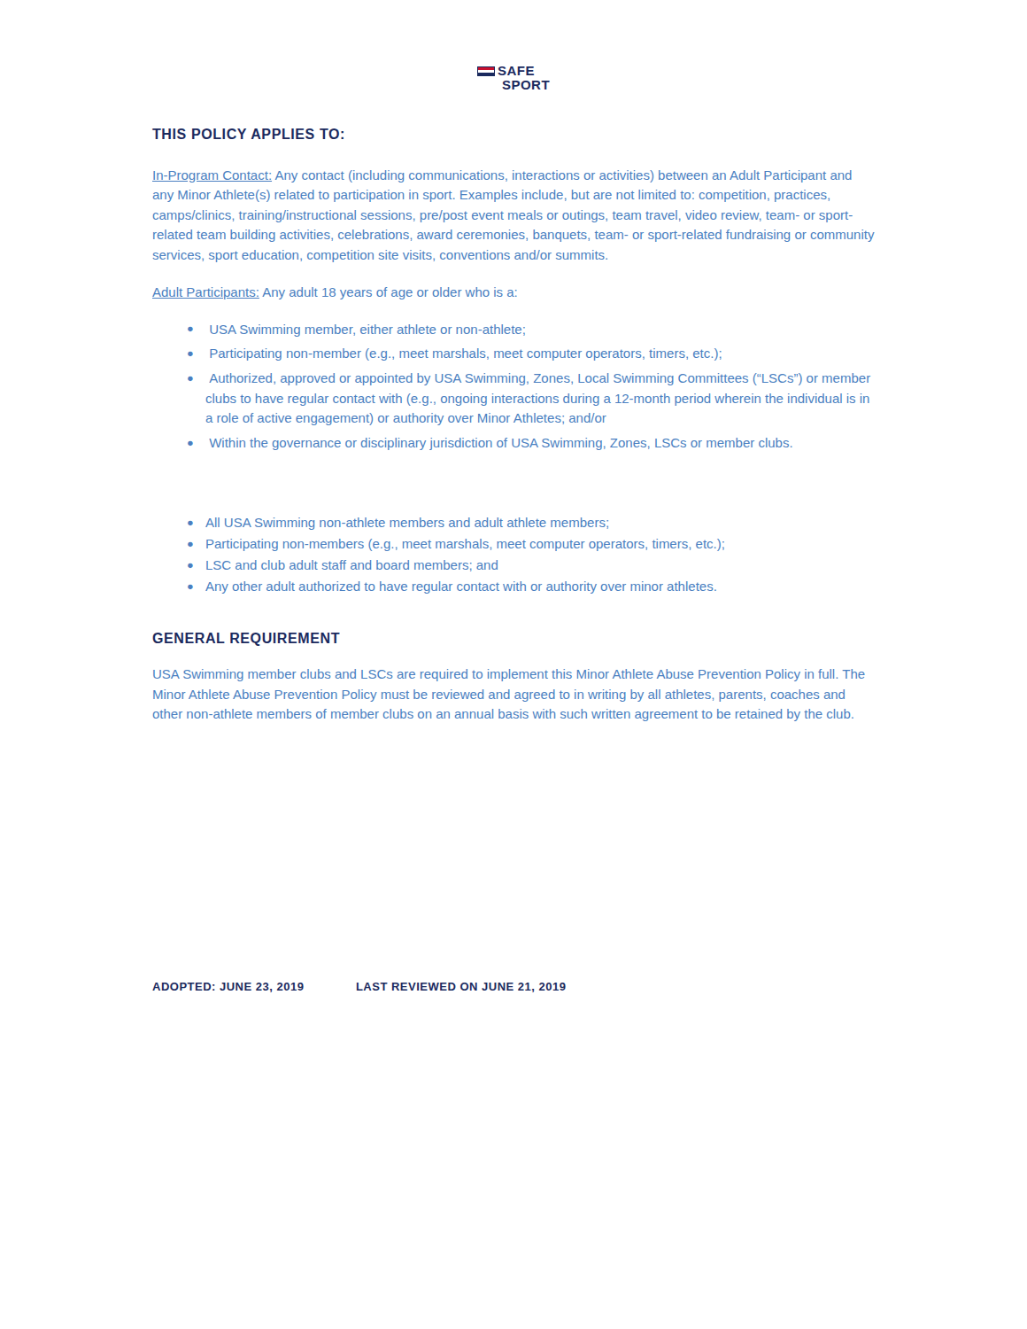SAFE
SPORT
THIS POLICY APPLIES TO:
In-Program Contact: Any contact (including communications, interactions or activities) between an Adult Participant and any Minor Athlete(s) related to participation in sport. Examples include, but are not limited to: competition, practices, camps/clinics, training/instructional sessions, pre/post event meals or outings, team travel, video review, team- or sport-related team building activities, celebrations, award ceremonies, banquets, team- or sport-related fundraising or community services, sport education, competition site visits, conventions and/or summits.
Adult Participants: Any adult 18 years of age or older who is a:
USA Swimming member, either athlete or non-athlete;
Participating non-member (e.g., meet marshals, meet computer operators, timers, etc.);
Authorized, approved or appointed by USA Swimming, Zones, Local Swimming Committees (“LSCs”) or member clubs to have regular contact with (e.g., ongoing interactions during a 12-month period wherein the individual is in a role of active engagement) or authority over Minor Athletes; and/or
Within the governance or disciplinary jurisdiction of USA Swimming, Zones, LSCs or member clubs.
All USA Swimming non-athlete members and adult athlete members;
Participating non-members (e.g., meet marshals, meet computer operators, timers, etc.);
LSC and club adult staff and board members; and
Any other adult authorized to have regular contact with or authority over minor athletes.
GENERAL REQUIREMENT
USA Swimming member clubs and LSCs are required to implement this Minor Athlete Abuse Prevention Policy in full. The Minor Athlete Abuse Prevention Policy must be reviewed and agreed to in writing by all athletes, parents, coaches and other non-athlete members of member clubs on an annual basis with such written agreement to be retained by the club.
ADOPTED: JUNE 23, 2019 LAST REVIEWED ON JUNE 21, 2019